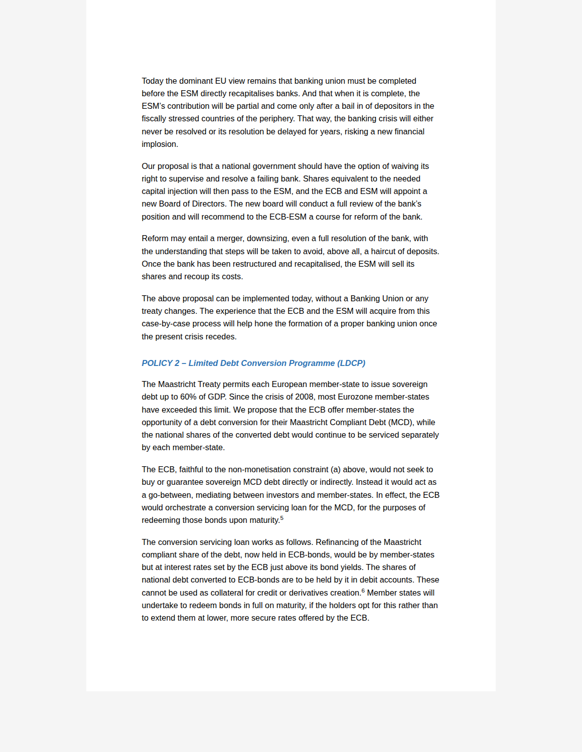Today the dominant EU view remains that banking union must be completed before the ESM directly recapitalises banks. And that when it is complete, the ESM’s contribution will be partial and come only after a bail in of depositors in the fiscally stressed countries of the periphery. That way, the banking crisis will either never be resolved or its resolution be delayed for years, risking a new financial implosion.
Our proposal is that a national government should have the option of waiving its right to supervise and resolve a failing bank. Shares equivalent to the needed capital injection will then pass to the ESM, and the ECB and ESM will appoint a new Board of Directors. The new board will conduct a full review of the bank’s position and will recommend to the ECB-ESM a course for reform of the bank.
Reform may entail a merger, downsizing, even a full resolution of the bank, with the understanding that steps will be taken to avoid, above all, a haircut of deposits. Once the bank has been restructured and recapitalised, the ESM will sell its shares and recoup its costs.
The above proposal can be implemented today, without a Banking Union or any treaty changes. The experience that the ECB and the ESM will acquire from this case-by-case process will help hone the formation of a proper banking union once the present crisis recedes.
POLICY 2 – Limited Debt Conversion Programme (LDCP)
The Maastricht Treaty permits each European member-state to issue sovereign debt up to 60% of GDP. Since the crisis of 2008, most Eurozone member-states have exceeded this limit. We propose that the ECB offer member-states the opportunity of a debt conversion for their Maastricht Compliant Debt (MCD), while the national shares of the converted debt would continue to be serviced separately by each member-state.
The ECB, faithful to the non-monetisation constraint (a) above, would not seek to buy or guarantee sovereign MCD debt directly or indirectly. Instead it would act as a go-between, mediating between investors and member-states. In effect, the ECB would orchestrate a conversion servicing loan for the MCD, for the purposes of redeeming those bonds upon maturity.5
The conversion servicing loan works as follows. Refinancing of the Maastricht compliant share of the debt, now held in ECB-bonds, would be by member-states but at interest rates set by the ECB just above its bond yields. The shares of national debt converted to ECB-bonds are to be held by it in debit accounts. These cannot be used as collateral for credit or derivatives creation.6 Member states will undertake to redeem bonds in full on maturity, if the holders opt for this rather than to extend them at lower, more secure rates offered by the ECB.